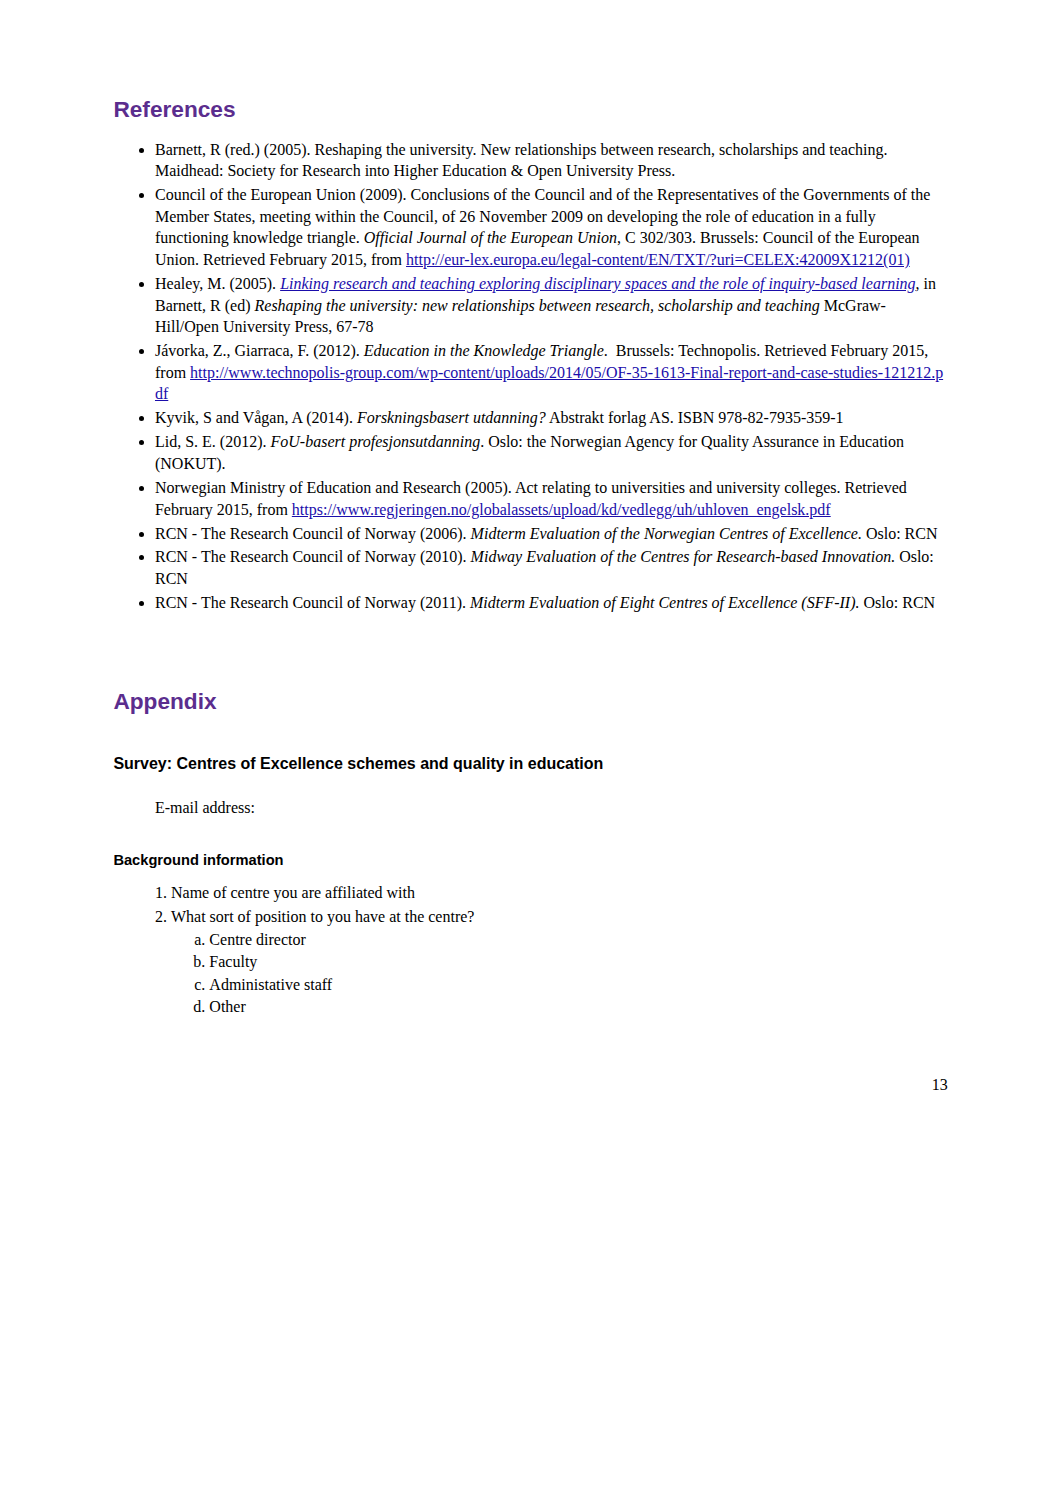References
Barnett, R (red.) (2005). Reshaping the university. New relationships between research, scholarships and teaching. Maidhead: Society for Research into Higher Education & Open University Press.
Council of the European Union (2009). Conclusions of the Council and of the Representatives of the Governments of the Member States, meeting within the Council, of 26 November 2009 on developing the role of education in a fully functioning knowledge triangle. Official Journal of the European Union, C 302/303. Brussels: Council of the European Union. Retrieved February 2015, from http://eur-lex.europa.eu/legal-content/EN/TXT/?uri=CELEX:42009X1212(01)
Healey, M. (2005). Linking research and teaching exploring disciplinary spaces and the role of inquiry-based learning, in Barnett, R (ed) Reshaping the university: new relationships between research, scholarship and teaching McGraw-Hill/Open University Press, 67-78
Jávorka, Z., Giarraca, F. (2012). Education in the Knowledge Triangle. Brussels: Technopolis. Retrieved February 2015, from http://www.technopolis-group.com/wp-content/uploads/2014/05/OF-35-1613-Final-report-and-case-studies-121212.pdf
Kyvik, S and Vågan, A (2014). Forskningsbasert utdanning? Abstrakt forlag AS. ISBN 978-82-7935-359-1
Lid, S. E. (2012). FoU-basert profesjonsutdanning. Oslo: the Norwegian Agency for Quality Assurance in Education (NOKUT).
Norwegian Ministry of Education and Research (2005). Act relating to universities and university colleges. Retrieved February 2015, from https://www.regjeringen.no/globalassets/upload/kd/vedlegg/uh/uhloven_engelsk.pdf
RCN - The Research Council of Norway (2006). Midterm Evaluation of the Norwegian Centres of Excellence. Oslo: RCN
RCN - The Research Council of Norway (2010). Midway Evaluation of the Centres for Research-based Innovation. Oslo: RCN
RCN - The Research Council of Norway (2011). Midterm Evaluation of Eight Centres of Excellence (SFF-II). Oslo: RCN
Appendix
Survey: Centres of Excellence schemes and quality in education
E-mail address:
Background information
Name of centre you are affiliated with
What sort of position to you have at the centre?
Centre director
Faculty
Administative staff
Other
13